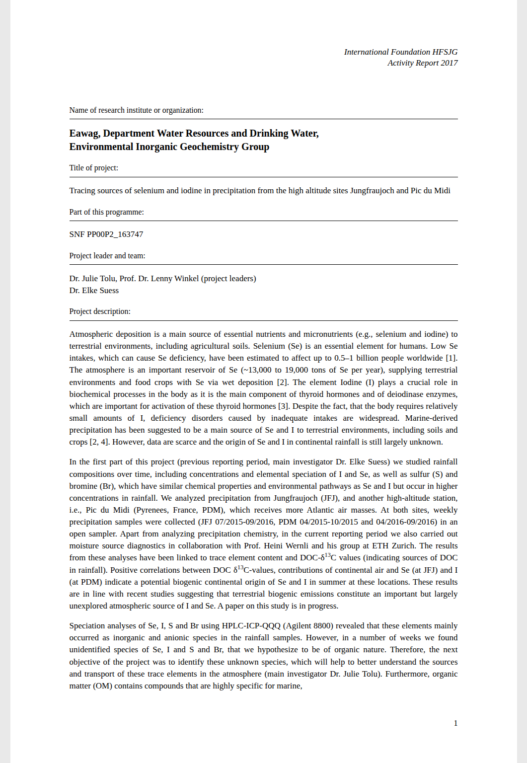International Foundation HFSJG
Activity Report 2017
Name of research institute or organization:
Eawag, Department Water Resources and Drinking Water,
Environmental Inorganic Geochemistry Group
Title of project:
Tracing sources of selenium and iodine in precipitation from the high altitude sites Jungfraujoch and Pic du Midi
Part of this programme:
SNF PP00P2_163747
Project leader and team:
Dr. Julie Tolu, Prof. Dr. Lenny Winkel (project leaders)
Dr. Elke Suess
Project description:
Atmospheric deposition is a main source of essential nutrients and micronutrients (e.g., selenium and iodine) to terrestrial environments, including agricultural soils. Selenium (Se) is an essential element for humans. Low Se intakes, which can cause Se deficiency, have been estimated to affect up to 0.5–1 billion people worldwide [1]. The atmosphere is an important reservoir of Se (~13,000 to 19,000 tons of Se per year), supplying terrestrial environments and food crops with Se via wet deposition [2]. The element Iodine (I) plays a crucial role in biochemical processes in the body as it is the main component of thyroid hormones and of deiodinase enzymes, which are important for activation of these thyroid hormones [3]. Despite the fact, that the body requires relatively small amounts of I, deficiency disorders caused by inadequate intakes are widespread. Marine-derived precipitation has been suggested to be a main source of Se and I to terrestrial environments, including soils and crops [2, 4]. However, data are scarce and the origin of Se and I in continental rainfall is still largely unknown.
In the first part of this project (previous reporting period, main investigator Dr. Elke Suess) we studied rainfall compositions over time, including concentrations and elemental speciation of I and Se, as well as sulfur (S) and bromine (Br), which have similar chemical properties and environmental pathways as Se and I but occur in higher concentrations in rainfall. We analyzed precipitation from Jungfraujoch (JFJ), and another high-altitude station, i.e., Pic du Midi (Pyrenees, France, PDM), which receives more Atlantic air masses. At both sites, weekly precipitation samples were collected (JFJ 07/2015-09/2016, PDM 04/2015-10/2015 and 04/2016-09/2016) in an open sampler. Apart from analyzing precipitation chemistry, in the current reporting period we also carried out moisture source diagnostics in collaboration with Prof. Heini Wernli and his group at ETH Zurich. The results from these analyses have been linked to trace element content and DOC-δ13C values (indicating sources of DOC in rainfall). Positive correlations between DOC δ13C-values, contributions of continental air and Se (at JFJ) and I (at PDM) indicate a potential biogenic continental origin of Se and I in summer at these locations. These results are in line with recent studies suggesting that terrestrial biogenic emissions constitute an important but largely unexplored atmospheric source of I and Se. A paper on this study is in progress.
Speciation analyses of Se, I, S and Br using HPLC-ICP-QQQ (Agilent 8800) revealed that these elements mainly occurred as inorganic and anionic species in the rainfall samples. However, in a number of weeks we found unidentified species of Se, I and S and Br, that we hypothesize to be of organic nature. Therefore, the next objective of the project was to identify these unknown species, which will help to better understand the sources and transport of these trace elements in the atmosphere (main investigator Dr. Julie Tolu). Furthermore, organic matter (OM) contains compounds that are highly specific for marine,
1